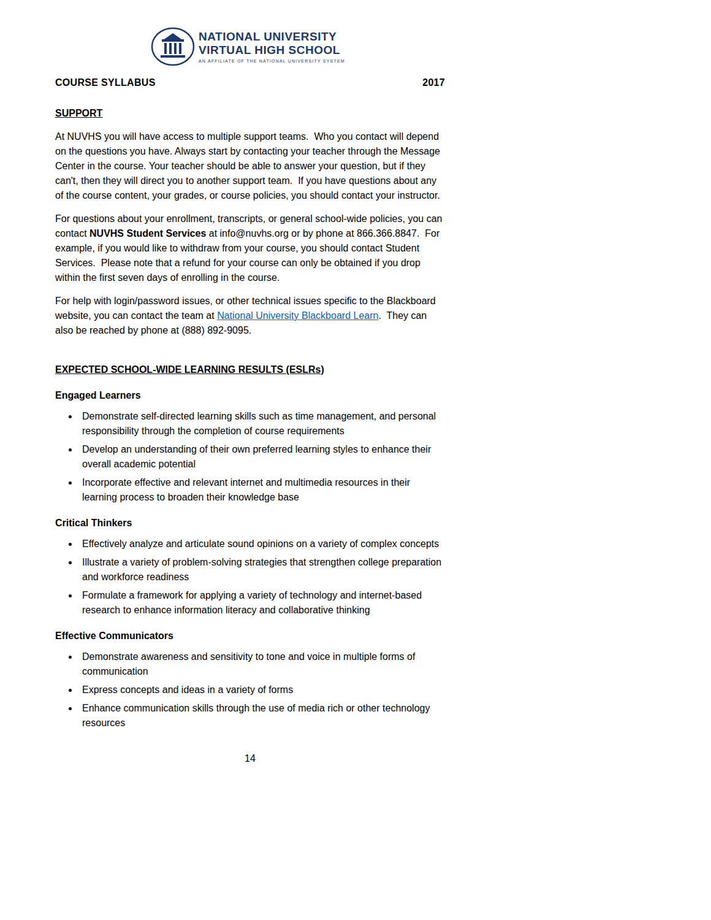NATIONAL UNIVERSITY VIRTUAL HIGH SCHOOL AN AFFILIATE OF THE NATIONAL UNIVERSITY SYSTEM
COURSE SYLLABUS 2017
SUPPORT
At NUVHS you will have access to multiple support teams. Who you contact will depend on the questions you have. Always start by contacting your teacher through the Message Center in the course. Your teacher should be able to answer your question, but if they can't, then they will direct you to another support team. If you have questions about any of the course content, your grades, or course policies, you should contact your instructor.
For questions about your enrollment, transcripts, or general school-wide policies, you can contact NUVHS Student Services at info@nuvhs.org or by phone at 866.366.8847. For example, if you would like to withdraw from your course, you should contact Student Services. Please note that a refund for your course can only be obtained if you drop within the first seven days of enrolling in the course.
For help with login/password issues, or other technical issues specific to the Blackboard website, you can contact the team at National University Blackboard Learn. They can also be reached by phone at (888) 892-9095.
EXPECTED SCHOOL-WIDE LEARNING RESULTS (ESLRs)
Engaged Learners
Demonstrate self-directed learning skills such as time management, and personal responsibility through the completion of course requirements
Develop an understanding of their own preferred learning styles to enhance their overall academic potential
Incorporate effective and relevant internet and multimedia resources in their learning process to broaden their knowledge base
Critical Thinkers
Effectively analyze and articulate sound opinions on a variety of complex concepts
Illustrate a variety of problem-solving strategies that strengthen college preparation and workforce readiness
Formulate a framework for applying a variety of technology and internet-based research to enhance information literacy and collaborative thinking
Effective Communicators
Demonstrate awareness and sensitivity to tone and voice in multiple forms of communication
Express concepts and ideas in a variety of forms
Enhance communication skills through the use of media rich or other technology resources
14